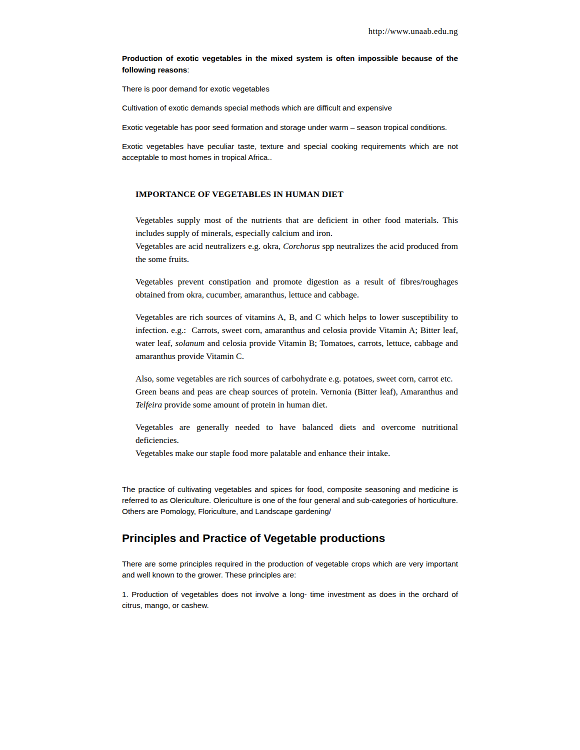http://www.unaab.edu.ng
Production of exotic vegetables in the mixed system is often impossible because of the following reasons:
There is poor demand for exotic vegetables
Cultivation of exotic demands special methods which are difficult and expensive
Exotic vegetable has poor seed formation and storage under warm – season tropical conditions.
Exotic vegetables have peculiar taste, texture and special cooking requirements which are not acceptable to most homes in tropical Africa..
IMPORTANCE OF VEGETABLES IN HUMAN DIET
Vegetables supply most of the nutrients that are deficient in other food materials. This includes supply of minerals, especially calcium and iron.
Vegetables are acid neutralizers e.g. okra, Corchorus spp neutralizes the acid produced from the some fruits.
Vegetables prevent constipation and promote digestion as a result of fibres/roughages obtained from okra, cucumber, amaranthus, lettuce and cabbage.
Vegetables are rich sources of vitamins A, B, and C which helps to lower susceptibility to infection. e.g.: Carrots, sweet corn, amaranthus and celosia provide Vitamin A; Bitter leaf, water leaf, solanum and celosia provide Vitamin B; Tomatoes, carrots, lettuce, cabbage and amaranthus provide Vitamin C.
Also, some vegetables are rich sources of carbohydrate e.g. potatoes, sweet corn, carrot etc.
Green beans and peas are cheap sources of protein. Vernonia (Bitter leaf), Amaranthus and Telfeira provide some amount of protein in human diet.
Vegetables are generally needed to have balanced diets and overcome nutritional deficiencies.
Vegetables make our staple food more palatable and enhance their intake.
The practice of cultivating vegetables and spices for food, composite seasoning and medicine is referred to as Olericulture. Olericulture is one of the four general and sub-categories of horticulture. Others are Pomology, Floriculture, and Landscape gardening/
Principles and Practice of Vegetable productions
There are some principles required in the production of vegetable crops which are very important and well known to the grower. These principles are:
1. Production of vegetables does not involve a long- time investment as does in the orchard of citrus, mango, or cashew.